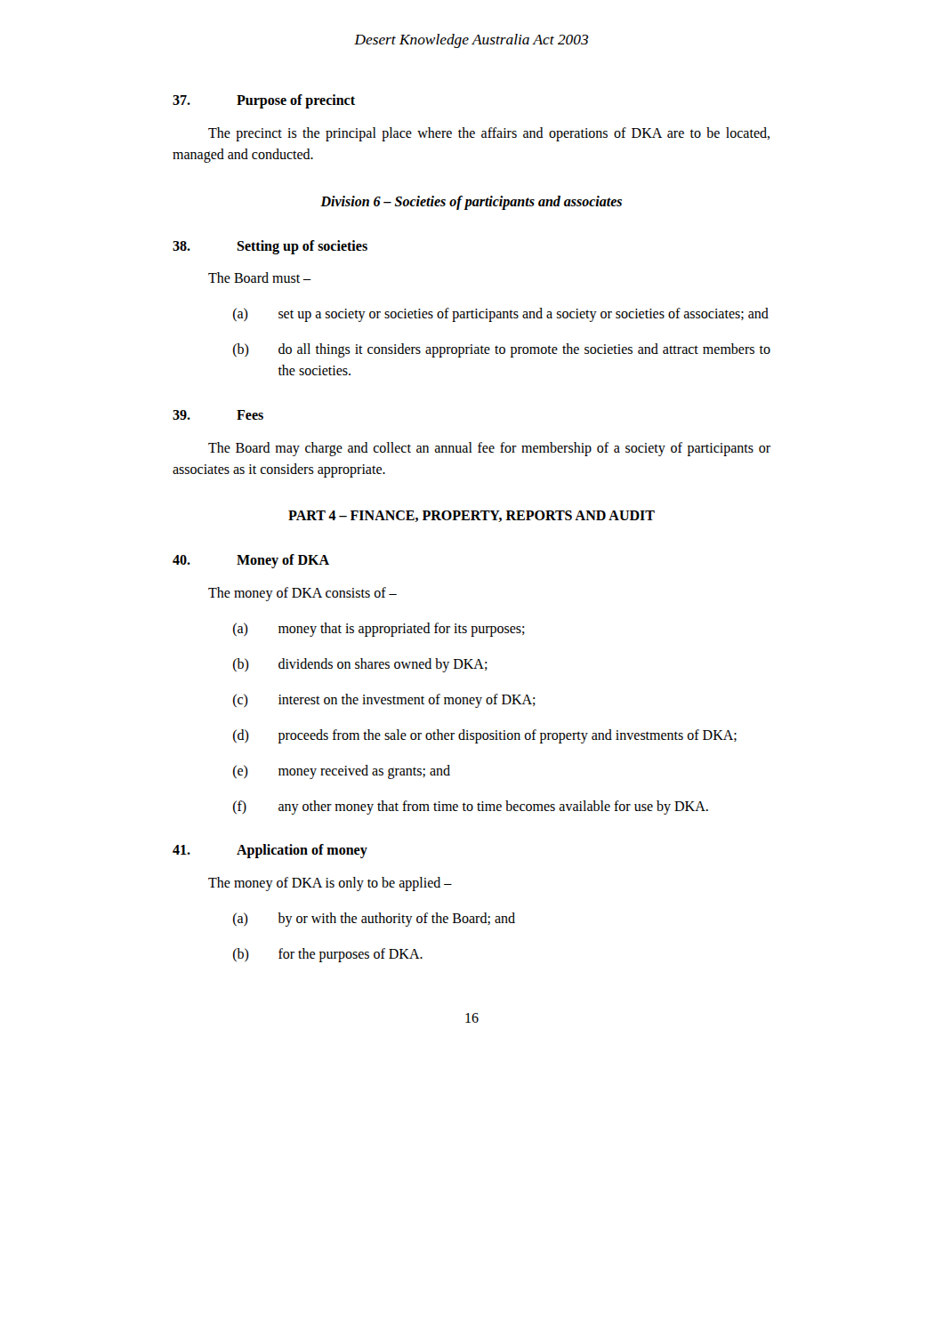Desert Knowledge Australia Act 2003
37. Purpose of precinct
The precinct is the principal place where the affairs and operations of DKA are to be located, managed and conducted.
Division 6 – Societies of participants and associates
38. Setting up of societies
The Board must –
(a) set up a society or societies of participants and a society or societies of associates; and
(b) do all things it considers appropriate to promote the societies and attract members to the societies.
39. Fees
The Board may charge and collect an annual fee for membership of a society of participants or associates as it considers appropriate.
PART 4 – FINANCE, PROPERTY, REPORTS AND AUDIT
40. Money of DKA
The money of DKA consists of –
(a) money that is appropriated for its purposes;
(b) dividends on shares owned by DKA;
(c) interest on the investment of money of DKA;
(d) proceeds from the sale or other disposition of property and investments of DKA;
(e) money received as grants; and
(f) any other money that from time to time becomes available for use by DKA.
41. Application of money
The money of DKA is only to be applied –
(a) by or with the authority of the Board; and
(b) for the purposes of DKA.
16